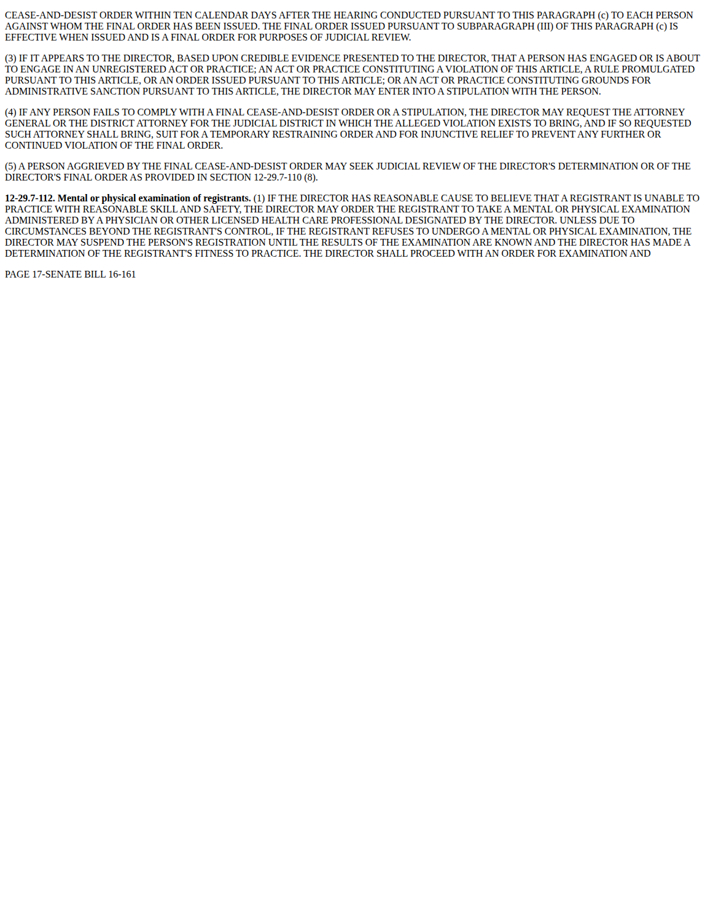CEASE-AND-DESIST ORDER WITHIN TEN CALENDAR DAYS AFTER THE HEARING CONDUCTED PURSUANT TO THIS PARAGRAPH (c) TO EACH PERSON AGAINST WHOM THE FINAL ORDER HAS BEEN ISSUED. THE FINAL ORDER ISSUED PURSUANT TO SUBPARAGRAPH (III) OF THIS PARAGRAPH (c) IS EFFECTIVE WHEN ISSUED AND IS A FINAL ORDER FOR PURPOSES OF JUDICIAL REVIEW.
(3) IF IT APPEARS TO THE DIRECTOR, BASED UPON CREDIBLE EVIDENCE PRESENTED TO THE DIRECTOR, THAT A PERSON HAS ENGAGED OR IS ABOUT TO ENGAGE IN AN UNREGISTERED ACT OR PRACTICE; AN ACT OR PRACTICE CONSTITUTING A VIOLATION OF THIS ARTICLE, A RULE PROMULGATED PURSUANT TO THIS ARTICLE, OR AN ORDER ISSUED PURSUANT TO THIS ARTICLE; OR AN ACT OR PRACTICE CONSTITUTING GROUNDS FOR ADMINISTRATIVE SANCTION PURSUANT TO THIS ARTICLE, THE DIRECTOR MAY ENTER INTO A STIPULATION WITH THE PERSON.
(4) IF ANY PERSON FAILS TO COMPLY WITH A FINAL CEASE-AND-DESIST ORDER OR A STIPULATION, THE DIRECTOR MAY REQUEST THE ATTORNEY GENERAL OR THE DISTRICT ATTORNEY FOR THE JUDICIAL DISTRICT IN WHICH THE ALLEGED VIOLATION EXISTS TO BRING, AND IF SO REQUESTED SUCH ATTORNEY SHALL BRING, SUIT FOR A TEMPORARY RESTRAINING ORDER AND FOR INJUNCTIVE RELIEF TO PREVENT ANY FURTHER OR CONTINUED VIOLATION OF THE FINAL ORDER.
(5) A PERSON AGGRIEVED BY THE FINAL CEASE-AND-DESIST ORDER MAY SEEK JUDICIAL REVIEW OF THE DIRECTOR'S DETERMINATION OR OF THE DIRECTOR'S FINAL ORDER AS PROVIDED IN SECTION 12-29.7-110 (8).
12-29.7-112. Mental or physical examination of registrants. (1) IF THE DIRECTOR HAS REASONABLE CAUSE TO BELIEVE THAT A REGISTRANT IS UNABLE TO PRACTICE WITH REASONABLE SKILL AND SAFETY, THE DIRECTOR MAY ORDER THE REGISTRANT TO TAKE A MENTAL OR PHYSICAL EXAMINATION ADMINISTERED BY A PHYSICIAN OR OTHER LICENSED HEALTH CARE PROFESSIONAL DESIGNATED BY THE DIRECTOR. UNLESS DUE TO CIRCUMSTANCES BEYOND THE REGISTRANT'S CONTROL, IF THE REGISTRANT REFUSES TO UNDERGO A MENTAL OR PHYSICAL EXAMINATION, THE DIRECTOR MAY SUSPEND THE PERSON'S REGISTRATION UNTIL THE RESULTS OF THE EXAMINATION ARE KNOWN AND THE DIRECTOR HAS MADE A DETERMINATION OF THE REGISTRANT'S FITNESS TO PRACTICE. THE DIRECTOR SHALL PROCEED WITH AN ORDER FOR EXAMINATION AND
PAGE 17-SENATE BILL 16-161